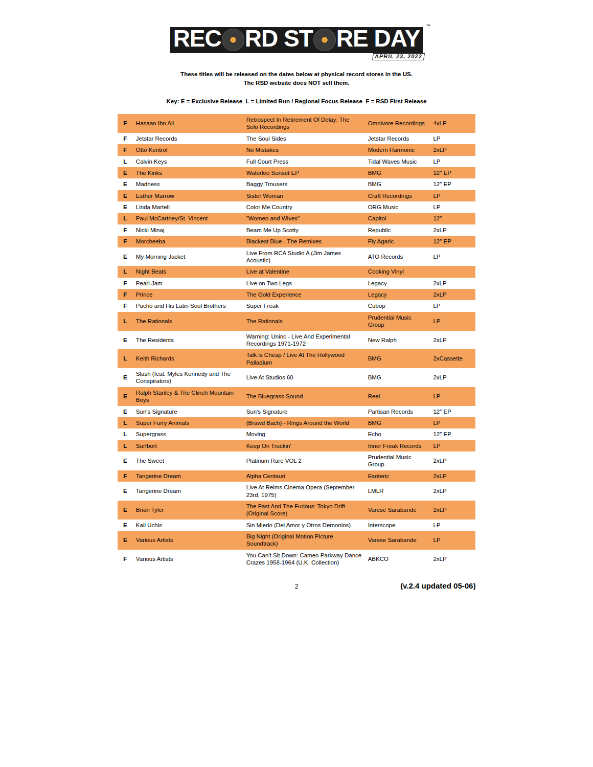REC RD ST RE DAY ™ APRIL 23, 2022
These titles will be released on the dates below at physical record stores in the US.
The RSD website does NOT sell them.
Key: E = Exclusive Release L = Limited Run / Regional Focus Release F = RSD First Release
| F | Hasaan Ibn Ali | Retrospect In Retirement Of Delay: The Solo Recordings | Omnivore Recordings | 4xLP |
| F | Jetstar Records | The Soul Sides | Jetstar Records | LP |
| F | Otto Kentrol | No Mistakes | Modern Harmonic | 2xLP |
| L | Calvin Keys | Full Court Press | Tidal Waves Music | LP |
| E | The Kinks | Waterloo Sunset EP | BMG | 12" EP |
| E | Madness | Baggy Trousers | BMG | 12" EP |
| E | Esther Marrow | Sister Woman | Craft Recordings | LP |
| E | Linda Martell | Color Me Country | ORG Music | LP |
| L | Paul McCartney/St. Vincent | "Women and Wives" | Capitol | 12" |
| F | Nicki Minaj | Beam Me Up Scotty | Republic | 2xLP |
| F | Morcheeba | Blackest Blue - The Remixes | Fly Agaric | 12" EP |
| E | My Morning Jacket | Live From RCA Studio A (Jim James Acoustic) | ATO Records | LP |
| L | Night Beats | Live at Valentine | Cooking Vinyl | |
| F | Pearl Jam | Live on Two Legs | Legacy | 2xLP |
| F | Prince | The Gold Experience | Legacy | 2xLP |
| F | Pucho and His Latin Soul Brothers | Super Freak | Cubop | LP |
| L | The Rationals | The Rationals | Prudential Music Group | LP |
| E | The Residents | Warning: Uninc - Live And Experimental Recordings 1971-1972 | New Ralph | 2xLP |
| L | Keith Richards | Talk is Cheap / Live At The Hollywood Palladium | BMG | 2xCassette |
| E | Slash (feat. Myles Kennedy and The Conspirators) | Live At Studios 60 | BMG | 2xLP |
| E | Ralph Stanley & The Clinch Mountain Boys | The Bluegrass Sound | Reel | LP |
| E | Sun's Signature | Sun's Signature | Partisan Records | 12" EP |
| L | Super Furry Animals | (Brawd Bach) - Rings Around the World | BMG | LP |
| L | Supergrass | Moving | Echo | 12" EP |
| L | Surfbort | Keep On Truckin' | Inner Freak Records | LP |
| E | The Sweet | Platinum Rare VOL 2 | Prudential Music Group | 2xLP |
| F | Tangerine Dream | Alpha Centauri | Esoteric | 2xLP |
| E | Tangerine Dream | Live At Reims Cinema Opera (September 23rd, 1975) | LMLR | 2xLP |
| E | Brian Tyler | The Fast And The Furious: Tokyo Drift (Original Score) | Varese Sarabande | 2xLP |
| E | Kali Uchis | Sin Miedo (Del Amor y Otros Demonios) | Interscope | LP |
| E | Various Artists | Big Night (Original Motion Picture Soundtrack) | Varese Sarabande | LP |
| F | Various Artists | You Can't Sit Down: Cameo Parkway Dance Crazes 1958-1964 (U.K. Collection) | ABKCO | 2xLP |
2 (v.2.4 updated 05-06)